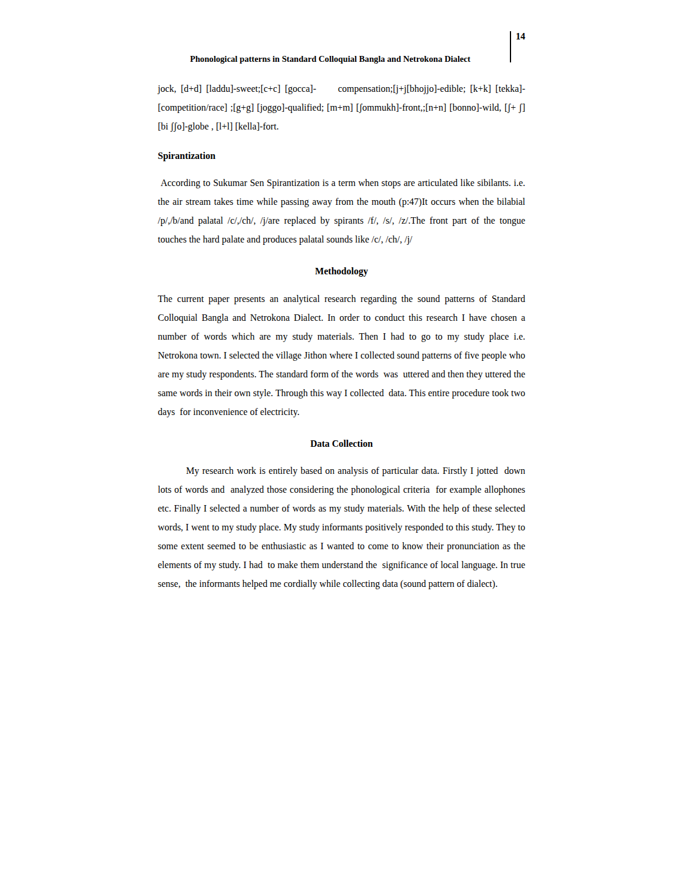14
Phonological patterns in Standard Colloquial Bangla and Netrokona Dialect
jock, [d+d] [laddu]-sweet;[c+c] [gocca]- compensation;[j+j[bhojjo]-edible; [k+k] [tekka]-[competition/race] ;[g+g] [joggo]-qualified; [m+m] [ʃommukh]-front,;[n+n] [bonno]-wild, [ʃ+ ʃ] [bi ʃʃo]-globe , [l+l] [kella]-fort.
Spirantization
According to Sukumar Sen Spirantization is a term when stops are articulated like sibilants. i.e. the air stream takes time while passing away from the mouth (p:47)It occurs when the bilabial /p/,/b/and palatal /c/,/ch/, /j/are replaced by spirants /f/, /s/, /z/.The front part of the tongue touches the hard palate and produces palatal sounds like /c/, /ch/, /j/
Methodology
The current paper presents an analytical research regarding the sound patterns of Standard Colloquial Bangla and Netrokona Dialect. In order to conduct this research I have chosen a number of words which are my study materials. Then I had to go to my study place i.e. Netrokona town. I selected the village Jithon where I collected sound patterns of five people who are my study respondents. The standard form of the words was uttered and then they uttered the same words in their own style. Through this way I collected data. This entire procedure took two days for inconvenience of electricity.
Data Collection
My research work is entirely based on analysis of particular data. Firstly I jotted down lots of words and analyzed those considering the phonological criteria for example allophones etc. Finally I selected a number of words as my study materials. With the help of these selected words, I went to my study place. My study informants positively responded to this study. They to some extent seemed to be enthusiastic as I wanted to come to know their pronunciation as the elements of my study. I had to make them understand the significance of local language. In true sense, the informants helped me cordially while collecting data (sound pattern of dialect).